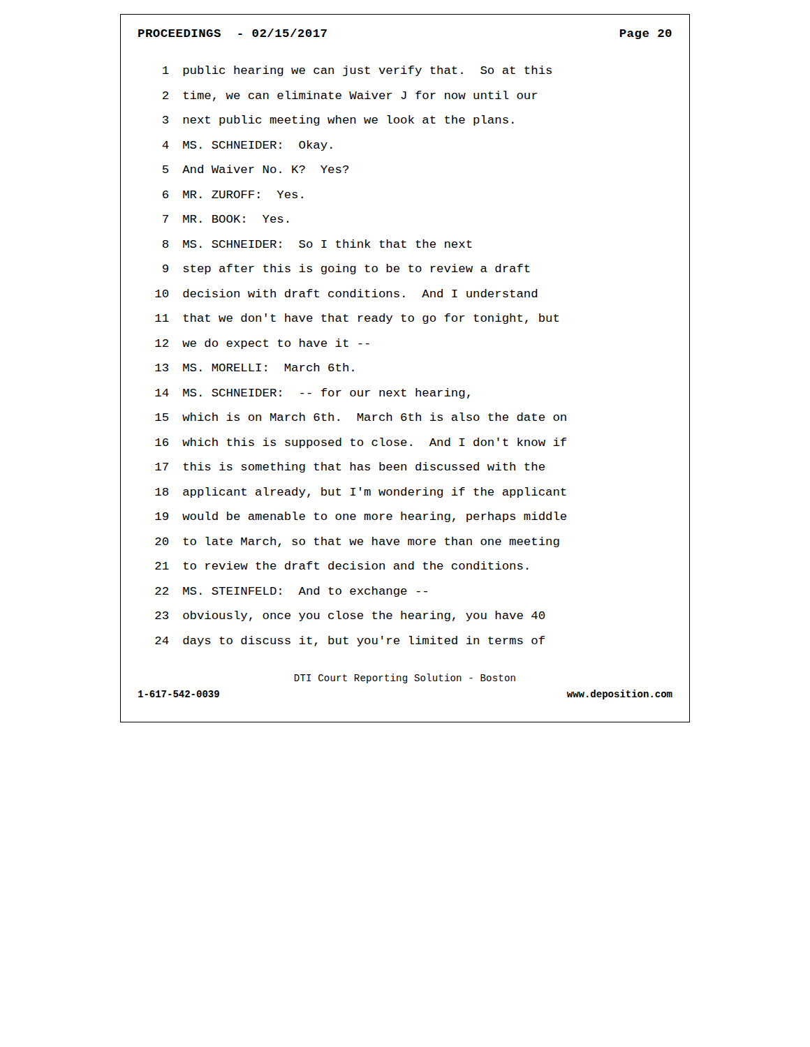PROCEEDINGS - 02/15/2017 Page 20
1 public hearing we can just verify that. So at this
2 time, we can eliminate Waiver J for now until our
3 next public meeting when we look at the plans.
4 MS. SCHNEIDER: Okay.
5 And Waiver No. K? Yes?
6 MR. ZUROFF: Yes.
7 MR. BOOK: Yes.
8 MS. SCHNEIDER: So I think that the next
9 step after this is going to be to review a draft
10 decision with draft conditions. And I understand
11 that we don't have that ready to go for tonight, but
12 we do expect to have it --
13 MS. MORELLI: March 6th.
14 MS. SCHNEIDER: -- for our next hearing,
15 which is on March 6th. March 6th is also the date on
16 which this is supposed to close. And I don't know if
17 this is something that has been discussed with the
18 applicant already, but I'm wondering if the applicant
19 would be amenable to one more hearing, perhaps middle
20 to late March, so that we have more than one meeting
21 to review the draft decision and the conditions.
22 MS. STEINFELD: And to exchange --
23 obviously, once you close the hearing, you have 40
24 days to discuss it, but you're limited in terms of
DTI Court Reporting Solution - Boston
1-617-542-0039 www.deposition.com